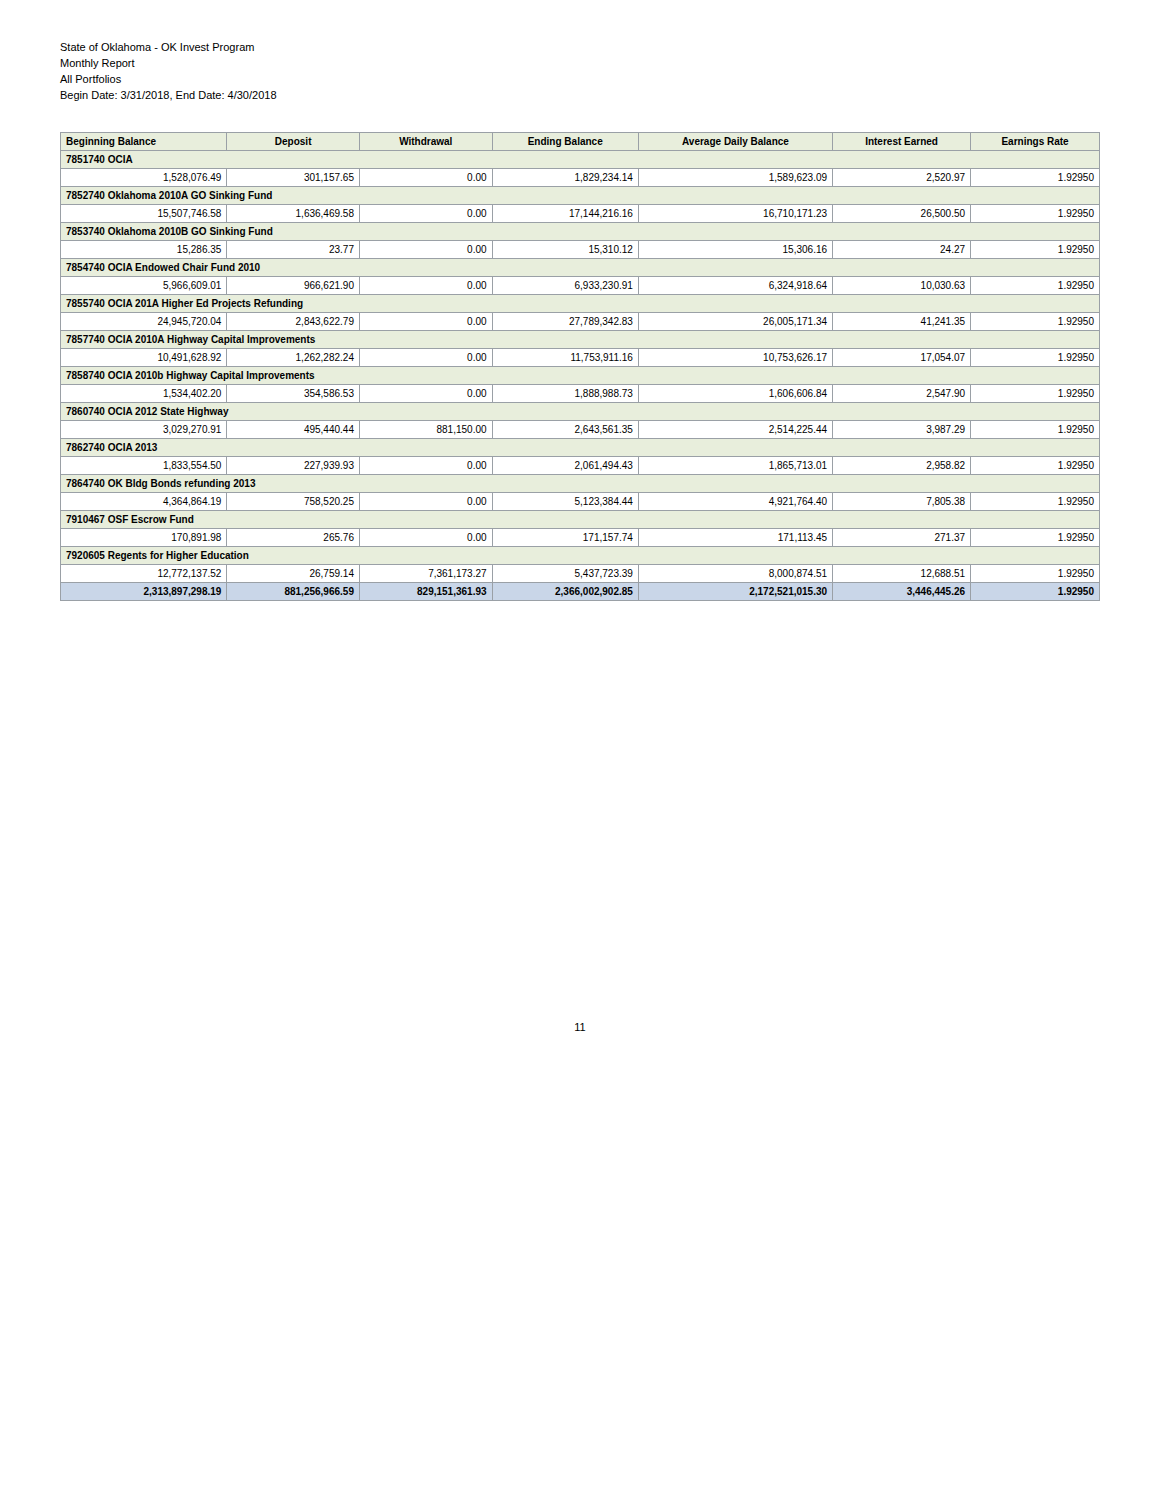State of Oklahoma - OK Invest Program
Monthly Report
All Portfolios
Begin Date: 3/31/2018, End Date: 4/30/2018
| Beginning Balance | Deposit | Withdrawal | Ending Balance | Average Daily Balance | Interest Earned | Earnings Rate |
| --- | --- | --- | --- | --- | --- | --- |
| 7851740 OCIA |
| 1,528,076.49 | 301,157.65 | 0.00 | 1,829,234.14 | 1,589,623.09 | 2,520.97 | 1.92950 |
| 7852740 Oklahoma 2010A GO Sinking Fund |
| 15,507,746.58 | 1,636,469.58 | 0.00 | 17,144,216.16 | 16,710,171.23 | 26,500.50 | 1.92950 |
| 7853740 Oklahoma 2010B GO Sinking Fund |
| 15,286.35 | 23.77 | 0.00 | 15,310.12 | 15,306.16 | 24.27 | 1.92950 |
| 7854740 OCIA Endowed Chair Fund 2010 |
| 5,966,609.01 | 966,621.90 | 0.00 | 6,933,230.91 | 6,324,918.64 | 10,030.63 | 1.92950 |
| 7855740 OCIA 201A Higher Ed Projects Refunding |
| 24,945,720.04 | 2,843,622.79 | 0.00 | 27,789,342.83 | 26,005,171.34 | 41,241.35 | 1.92950 |
| 7857740 OCIA 2010A Highway Capital Improvements |
| 10,491,628.92 | 1,262,282.24 | 0.00 | 11,753,911.16 | 10,753,626.17 | 17,054.07 | 1.92950 |
| 7858740 OCIA 2010b Highway Capital Improvements |
| 1,534,402.20 | 354,586.53 | 0.00 | 1,888,988.73 | 1,606,606.84 | 2,547.90 | 1.92950 |
| 7860740 OCIA 2012 State Highway |
| 3,029,270.91 | 495,440.44 | 881,150.00 | 2,643,561.35 | 2,514,225.44 | 3,987.29 | 1.92950 |
| 7862740 OCIA 2013 |
| 1,833,554.50 | 227,939.93 | 0.00 | 2,061,494.43 | 1,865,713.01 | 2,958.82 | 1.92950 |
| 7864740 OK Bldg Bonds refunding 2013 |
| 4,364,864.19 | 758,520.25 | 0.00 | 5,123,384.44 | 4,921,764.40 | 7,805.38 | 1.92950 |
| 7910467 OSF Escrow Fund |
| 170,891.98 | 265.76 | 0.00 | 171,157.74 | 171,113.45 | 271.37 | 1.92950 |
| 7920605 Regents for Higher Education |
| 12,772,137.52 | 26,759.14 | 7,361,173.27 | 5,437,723.39 | 8,000,874.51 | 12,688.51 | 1.92950 |
| 2,313,897,298.19 | 881,256,966.59 | 829,151,361.93 | 2,366,002,902.85 | 2,172,521,015.30 | 3,446,445.26 | 1.92950 |
11